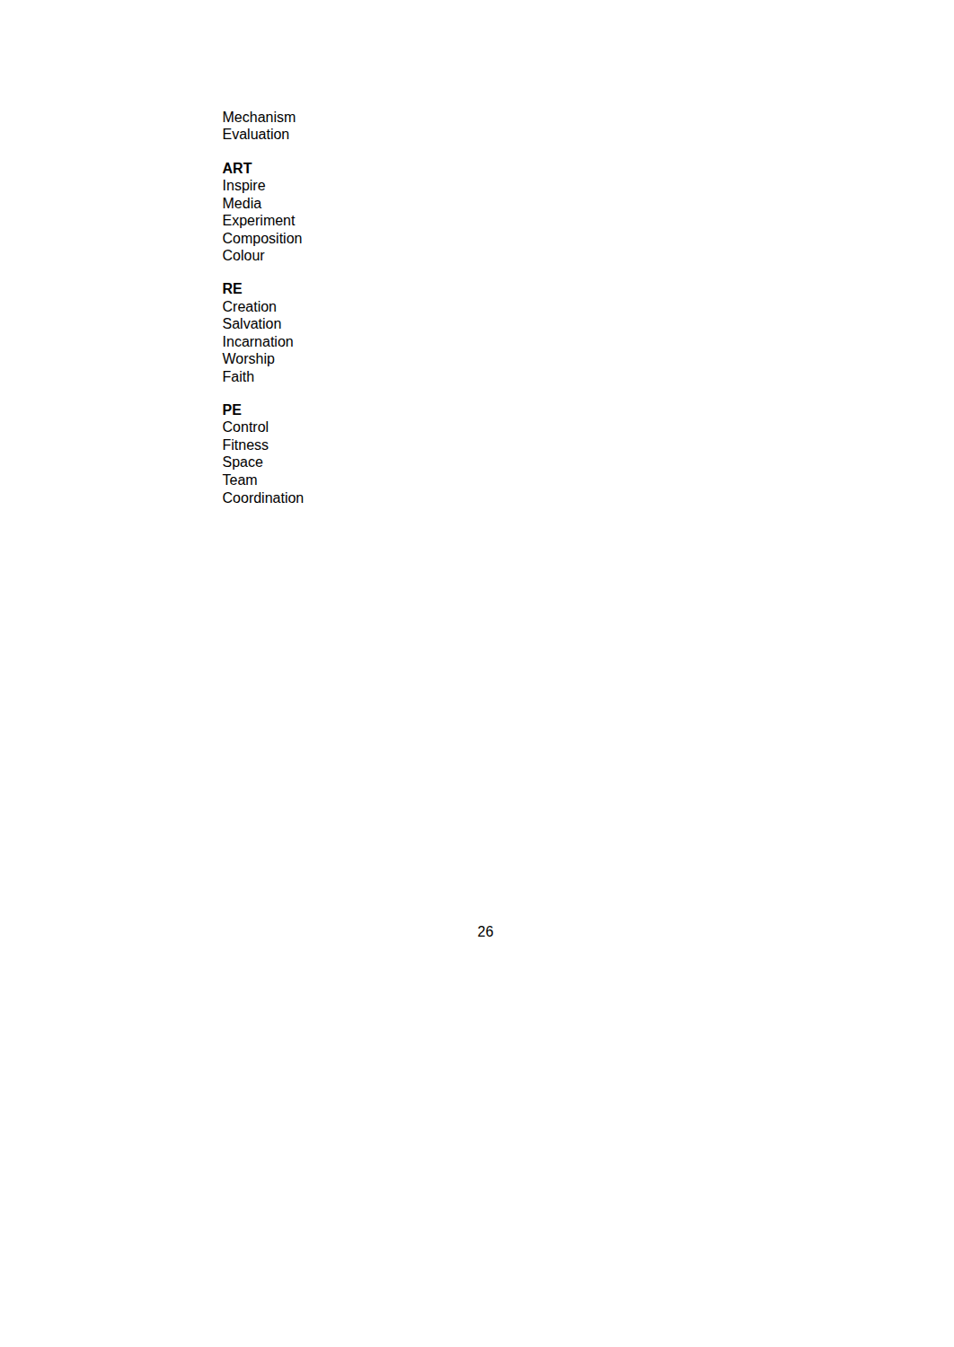Mechanism
Evaluation
ART
Inspire
Media
Experiment
Composition
Colour
RE
Creation
Salvation
Incarnation
Worship
Faith
PE
Control
Fitness
Space
Team
Coordination
26